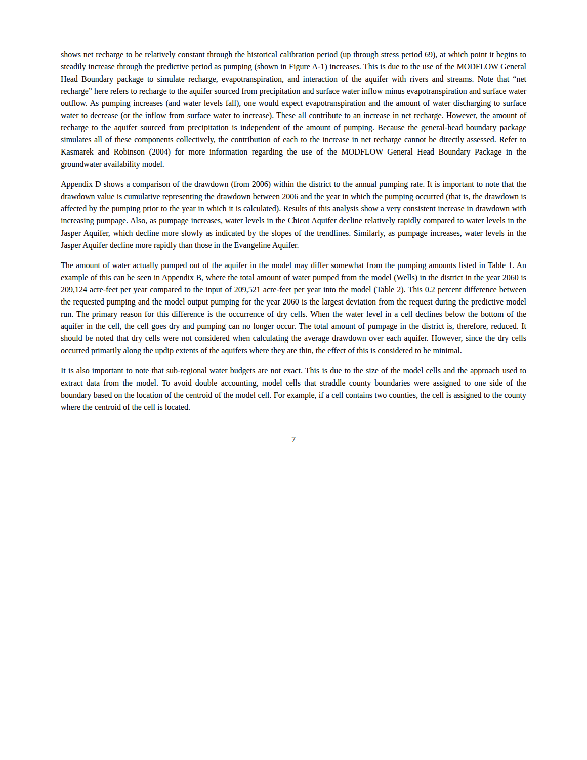shows net recharge to be relatively constant through the historical calibration period (up through stress period 69), at which point it begins to steadily increase through the predictive period as pumping (shown in Figure A-1) increases. This is due to the use of the MODFLOW General Head Boundary package to simulate recharge, evapotranspiration, and interaction of the aquifer with rivers and streams. Note that “net recharge” here refers to recharge to the aquifer sourced from precipitation and surface water inflow minus evapotranspiration and surface water outflow. As pumping increases (and water levels fall), one would expect evapotranspiration and the amount of water discharging to surface water to decrease (or the inflow from surface water to increase). These all contribute to an increase in net recharge. However, the amount of recharge to the aquifer sourced from precipitation is independent of the amount of pumping. Because the general-head boundary package simulates all of these components collectively, the contribution of each to the increase in net recharge cannot be directly assessed. Refer to Kasmarek and Robinson (2004) for more information regarding the use of the MODFLOW General Head Boundary Package in the groundwater availability model.
Appendix D shows a comparison of the drawdown (from 2006) within the district to the annual pumping rate. It is important to note that the drawdown value is cumulative representing the drawdown between 2006 and the year in which the pumping occurred (that is, the drawdown is affected by the pumping prior to the year in which it is calculated). Results of this analysis show a very consistent increase in drawdown with increasing pumpage. Also, as pumpage increases, water levels in the Chicot Aquifer decline relatively rapidly compared to water levels in the Jasper Aquifer, which decline more slowly as indicated by the slopes of the trendlines. Similarly, as pumpage increases, water levels in the Jasper Aquifer decline more rapidly than those in the Evangeline Aquifer.
The amount of water actually pumped out of the aquifer in the model may differ somewhat from the pumping amounts listed in Table 1. An example of this can be seen in Appendix B, where the total amount of water pumped from the model (Wells) in the district in the year 2060 is 209,124 acre-feet per year compared to the input of 209,521 acre-feet per year into the model (Table 2). This 0.2 percent difference between the requested pumping and the model output pumping for the year 2060 is the largest deviation from the request during the predictive model run. The primary reason for this difference is the occurrence of dry cells. When the water level in a cell declines below the bottom of the aquifer in the cell, the cell goes dry and pumping can no longer occur. The total amount of pumpage in the district is, therefore, reduced. It should be noted that dry cells were not considered when calculating the average drawdown over each aquifer. However, since the dry cells occurred primarily along the updip extents of the aquifers where they are thin, the effect of this is considered to be minimal.
It is also important to note that sub-regional water budgets are not exact. This is due to the size of the model cells and the approach used to extract data from the model. To avoid double accounting, model cells that straddle county boundaries were assigned to one side of the boundary based on the location of the centroid of the model cell. For example, if a cell contains two counties, the cell is assigned to the county where the centroid of the cell is located.
7